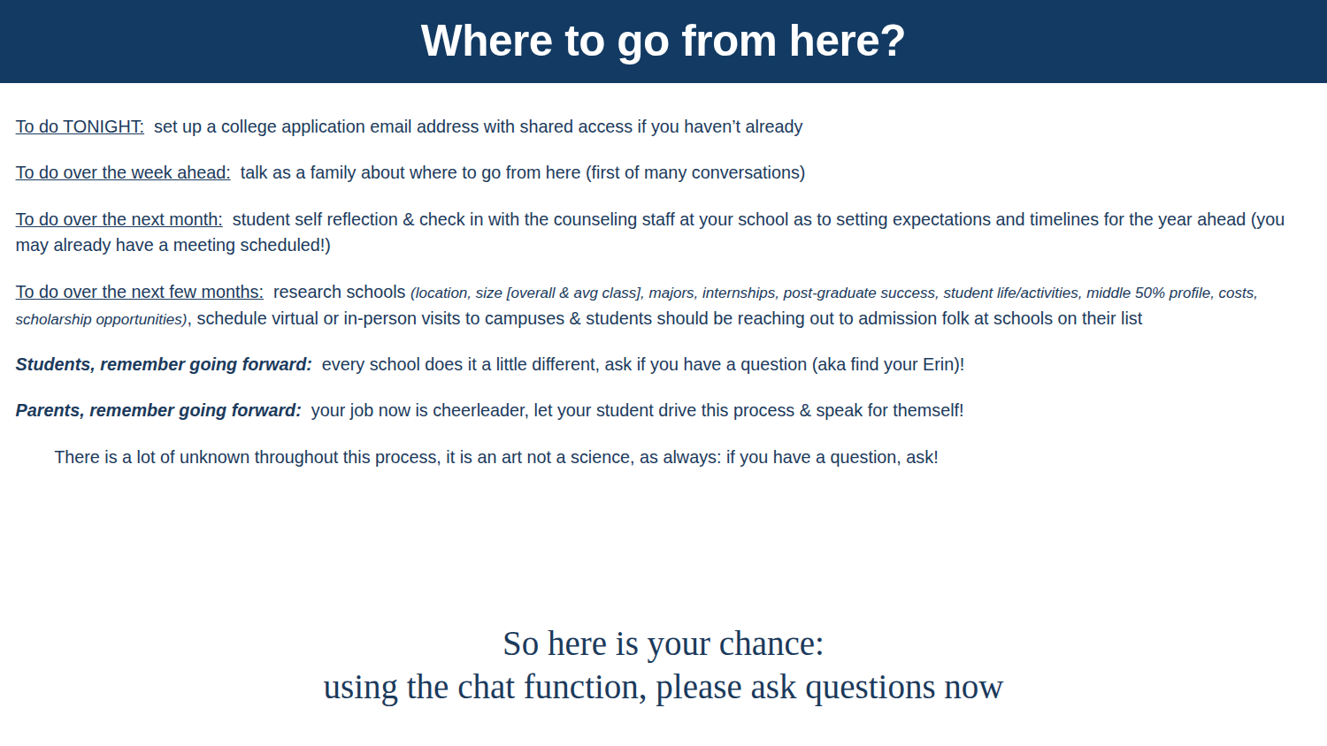Where to go from here?
To do TONIGHT: set up a college application email address with shared access if you haven’t already
To do over the week ahead: talk as a family about where to go from here (first of many conversations)
To do over the next month: student self reflection & check in with the counseling staff at your school as to setting expectations and timelines for the year ahead (you may already have a meeting scheduled!)
To do over the next few months: research schools (location, size [overall & avg class], majors, internships, post-graduate success, student life/activities, middle 50% profile, costs, scholarship opportunities), schedule virtual or in-person visits to campuses & students should be reaching out to admission folk at schools on their list
Students, remember going forward: every school does it a little different, ask if you have a question (aka find your Erin)!
Parents, remember going forward: your job now is cheerleader, let your student drive this process & speak for themself!
There is a lot of unknown throughout this process, it is an art not a science, as always: if you have a question, ask!
So here is your chance: using the chat function, please ask questions now